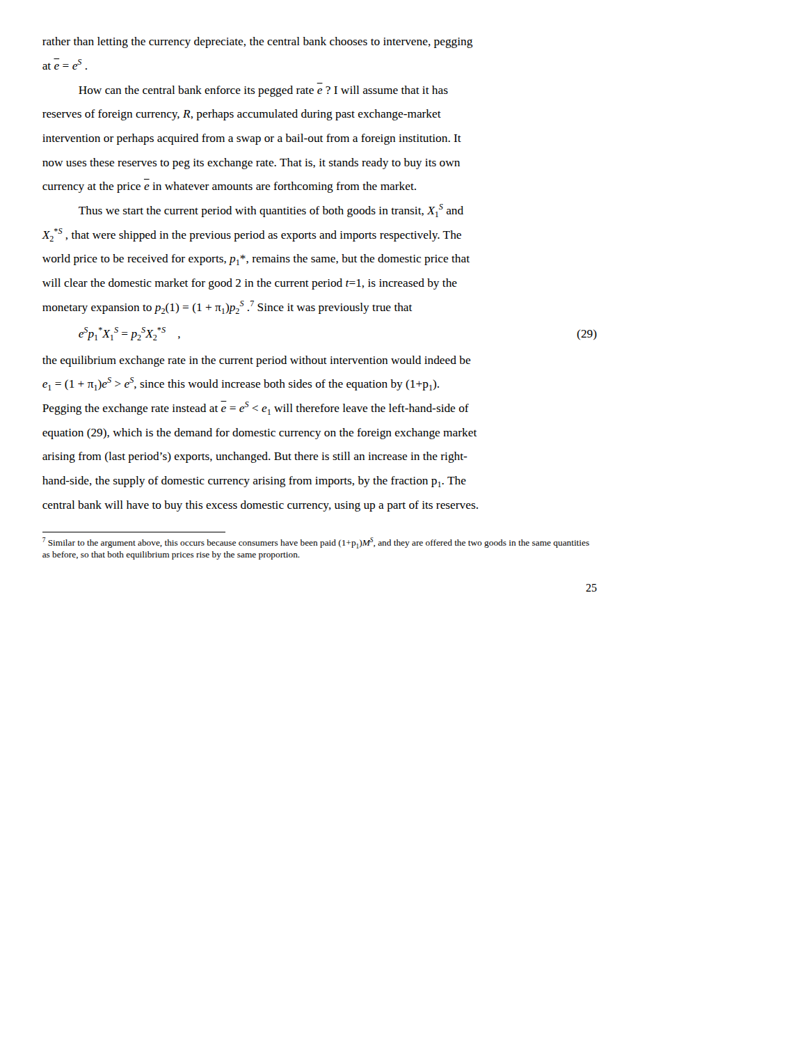rather than letting the currency depreciate, the central bank chooses to intervene, pegging
at e = eS .
How can the central bank enforce its pegged rate e ? I will assume that it has
reserves of foreign currency, R, perhaps accumulated during past exchange-market
intervention or perhaps acquired from a swap or a bail-out from a foreign institution. It
now uses these reserves to peg its exchange rate. That is, it stands ready to buy its own
currency at the price e in whatever amounts are forthcoming from the market.
Thus we start the current period with quantities of both goods in transit, X1S and
X2*S , that were shipped in the previous period as exports and imports respectively. The
world price to be received for exports, p1*, remains the same, but the domestic price that
will clear the domestic market for good 2 in the current period t=1, is increased by the
monetary expansion to p2(1) = (1 + π1)p2S .7 Since it was previously true that
eSp1*X1S = p2SX2*S , (29)
the equilibrium exchange rate in the current period without intervention would indeed be
e1 = (1 + π1)eS > eS, since this would increase both sides of the equation by (1+p1).
Pegging the exchange rate instead at e = eS < e1 will therefore leave the left-hand-side of
equation (29), which is the demand for domestic currency on the foreign exchange market
arising from (last period’s) exports, unchanged. But there is still an increase in the right-
hand-side, the supply of domestic currency arising from imports, by the fraction p1. The
central bank will have to buy this excess domestic currency, using up a part of its reserves.
7 Similar to the argument above, this occurs because consumers have been paid (1+p1)MS, and they are offered the two goods in the same quantities as before, so that both equilibrium prices rise by the same proportion.
25